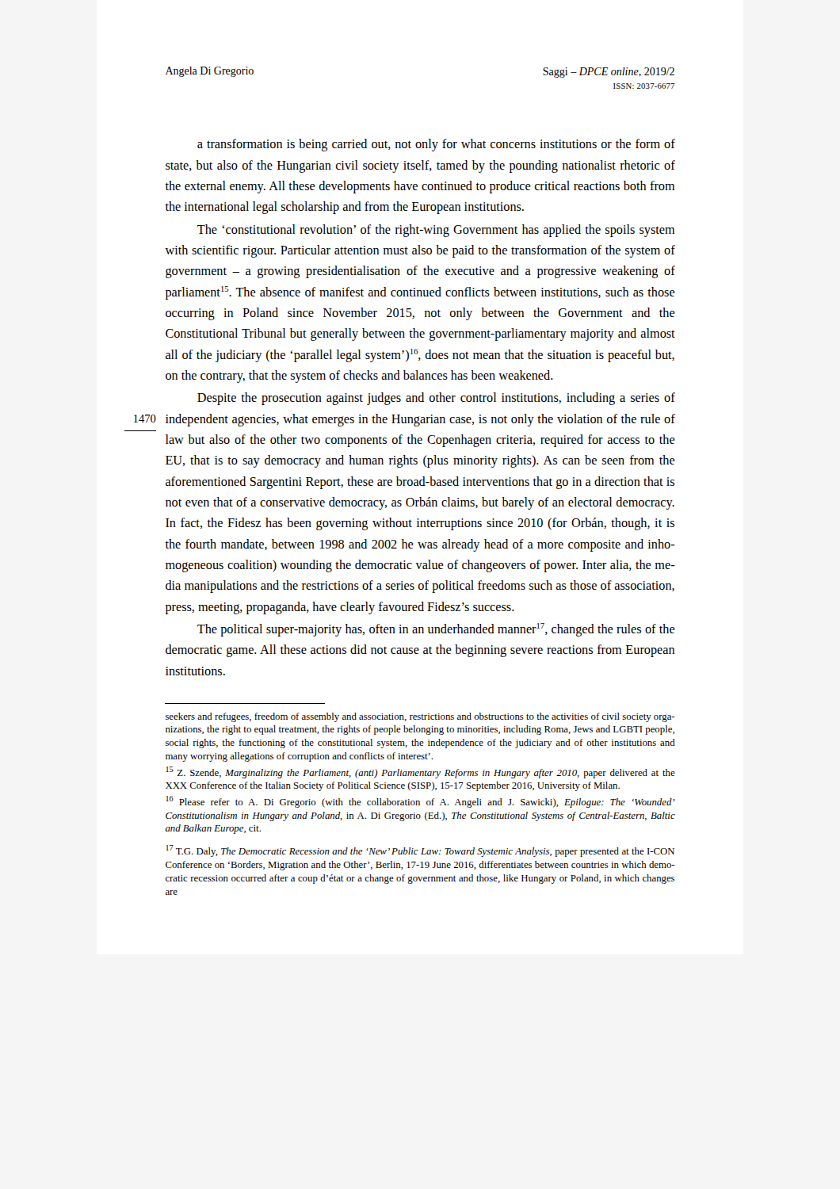Angela Di Gregorio
Saggi – DPCE online, 2019/2
ISSN: 2037-6677
1470
a transformation is being carried out, not only for what concerns institutions or the form of state, but also of the Hungarian civil society itself, tamed by the pounding nationalist rhetoric of the external enemy. All these developments have continued to produce critical reactions both from the international legal scholarship and from the European institutions.
The ‘constitutional revolution’ of the right-wing Government has applied the spoils system with scientific rigour. Particular attention must also be paid to the transformation of the system of government – a growing presidentialisation of the executive and a progressive weakening of parliament15. The absence of manifest and continued conflicts between institutions, such as those occurring in Poland since November 2015, not only between the Government and the Constitutional Tribunal but generally between the government-parliamentary majority and almost all of the judiciary (the ‘parallel legal system’)16, does not mean that the situation is peaceful but, on the contrary, that the system of checks and balances has been weakened.
Despite the prosecution against judges and other control institutions, including a series of independent agencies, what emerges in the Hungarian case, is not only the violation of the rule of law but also of the other two components of the Copenhagen criteria, required for access to the EU, that is to say democracy and human rights (plus minority rights). As can be seen from the aforementioned Sargentini Report, these are broad-based interventions that go in a direction that is not even that of a conservative democracy, as Orbán claims, but barely of an electoral democracy. In fact, the Fidesz has been governing without interruptions since 2010 (for Orbán, though, it is the fourth mandate, between 1998 and 2002 he was already head of a more composite and inhomogeneous coalition) wounding the democratic value of changeovers of power. Inter alia, the media manipulations and the restrictions of a series of political freedoms such as those of association, press, meeting, propaganda, have clearly favoured Fidesz’s success.
The political super-majority has, often in an underhanded manner17, changed the rules of the democratic game. All these actions did not cause at the beginning severe reactions from European institutions.
seekers and refugees, freedom of assembly and association, restrictions and obstructions to the activities of civil society organizations, the right to equal treatment, the rights of people belonging to minorities, including Roma, Jews and LGBTI people, social rights, the functioning of the constitutional system, the independence of the judiciary and of other institutions and many worrying allegations of corruption and conflicts of interest’.
15 Z. Szende, Marginalizing the Parliament, (anti) Parliamentary Reforms in Hungary after 2010, paper delivered at the XXX Conference of the Italian Society of Political Science (SISP), 15-17 September 2016, University of Milan.
16 Please refer to A. Di Gregorio (with the collaboration of A. Angeli and J. Sawicki), Epilogue: The ‘Wounded’ Constitutionalism in Hungary and Poland, in A. Di Gregorio (Ed.), The Constitutional Systems of Central-Eastern, Baltic and Balkan Europe, cit.
17 T.G. Daly, The Democratic Recession and the ‘New’ Public Law: Toward Systemic Analysis, paper presented at the I-CON Conference on ‘Borders, Migration and the Other’, Berlin, 17-19 June 2016, differentiates between countries in which democratic recession occurred after a coup d’état or a change of government and those, like Hungary or Poland, in which changes are